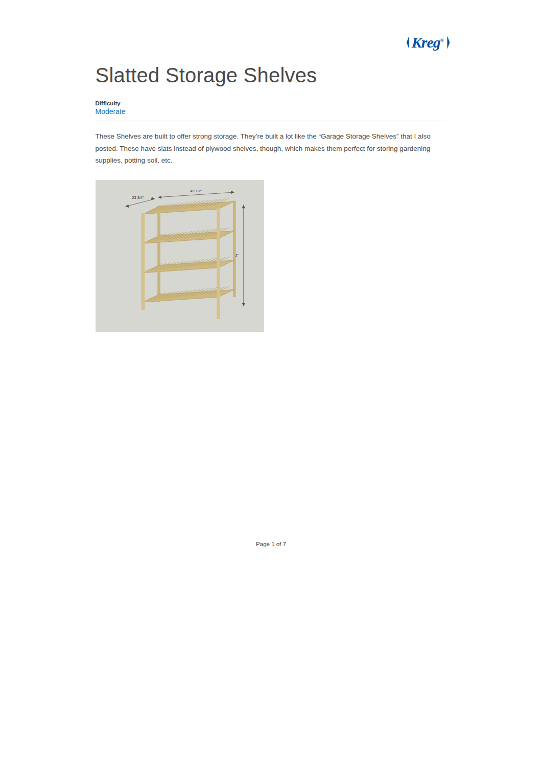Kreg®
Slatted Storage Shelves
Difficulty
Moderate
These Shelves are built to offer strong storage. They’re built a lot like the “Garage Storage Shelves” that I also posted. These have slats instead of plywood shelves, though, which makes them perfect for storing gardening supplies, potting soil, etc.
49 1/2" 23 3/4" 72"
Page 1 of 7